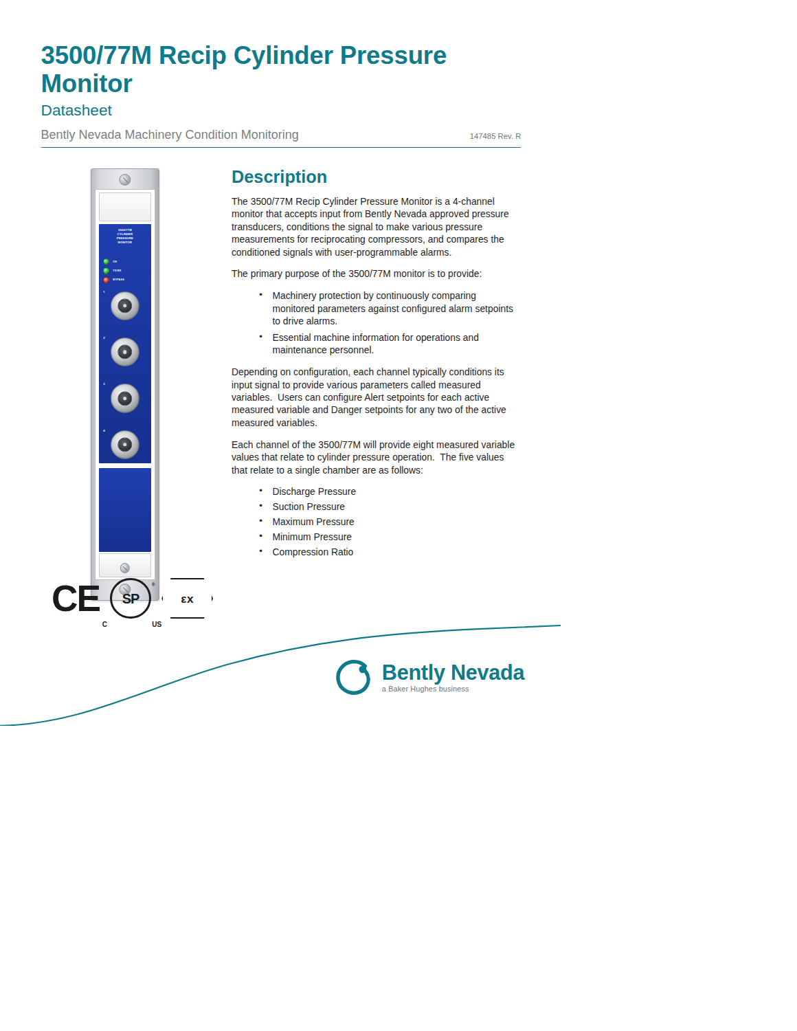3500/77M Recip Cylinder Pressure Monitor
Datasheet
Bently Nevada Machinery Condition Monitoring
147485 Rev. R
3500/77M
CYLINDER
PRESSURE
MONITOR
OK
TX/RX
BYPASS
1
2
3
4
BUFFERED
TRANSDUCERS
R M2
Description
The 3500/77M Recip Cylinder Pressure Monitor is a 4-channel monitor that accepts input from Bently Nevada approved pressure transducers, conditions the signal to make various pressure measurements for reciprocating compressors, and compares the conditioned signals with user-programmable alarms.
The primary purpose of the 3500/77M monitor is to provide:
Machinery protection by continuously comparing monitored parameters against configured alarm setpoints to drive alarms.
Essential machine information for operations and maintenance personnel.
Depending on configuration, each channel typically conditions its input signal to provide various parameters called measured variables. Users can configure Alert setpoints for each active measured variable and Danger setpoints for any two of the active measured variables.
Each channel of the 3500/77M will provide eight measured variable values that relate to cylinder pressure operation. The five values that relate to a single chamber are as follows:
Discharge Pressure
Suction Pressure
Maximum Pressure
Minimum Pressure
Compression Ratio
CE
SP
®
C
US
εx
Bently Nevada
a Baker Hughes business